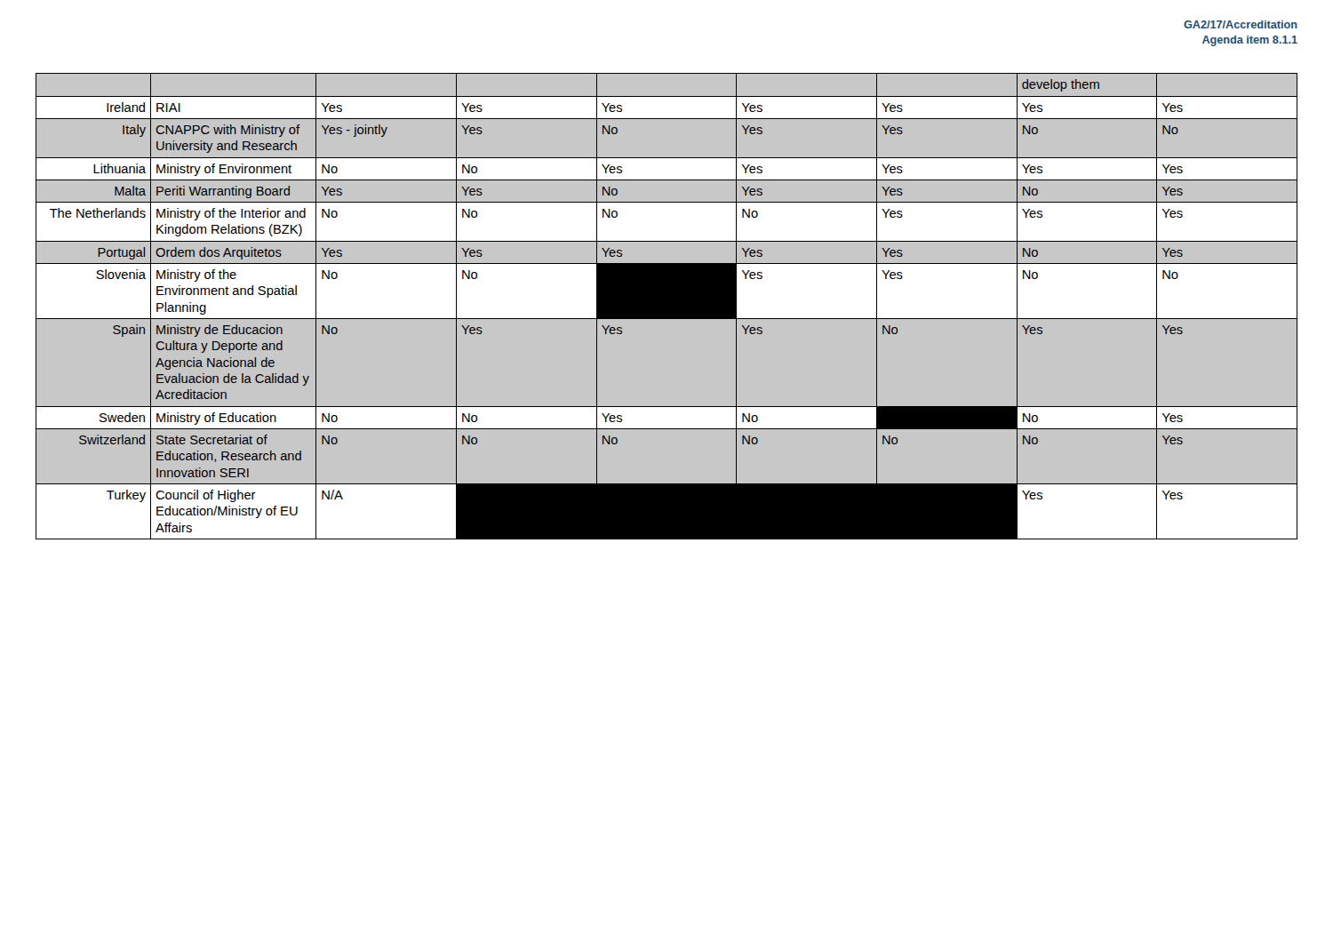GA2/17/Accreditation
Agenda item 8.1.1
| | | | | | | | develop them | |
| Ireland | RIAI | Yes | Yes | Yes | Yes | Yes | Yes | Yes |
| Italy | CNAPPC with Ministry of University and Research | Yes - jointly | Yes | No | Yes | Yes | No | No |
| Lithuania | Ministry of Environment | No | No | Yes | Yes | Yes | Yes | Yes |
| Malta | Periti Warranting Board | Yes | Yes | No | Yes | Yes | No | Yes |
| The Netherlands | Ministry of the Interior and Kingdom Relations (BZK) | No | No | No | No | Yes | Yes | Yes |
| Portugal | Ordem dos Arquitetos | Yes | Yes | Yes | Yes | Yes | No | Yes |
| Slovenia | Ministry of the Environment and Spatial Planning | No | No | | Yes | Yes | No | No |
| Spain | Ministry de Educacion Cultura y Deporte and Agencia Nacional de Evaluacion de la Calidad y Acreditacion | No | Yes | Yes | Yes | No | Yes | Yes |
| Sweden | Ministry of Education | No | No | Yes | No | | No | Yes |
| Switzerland | State Secretariat of Education, Research and Innovation SERI | No | No | No | No | No | No | Yes |
| Turkey | Council of Higher Education/Ministry of EU Affairs | N/A | | | | | Yes | Yes |